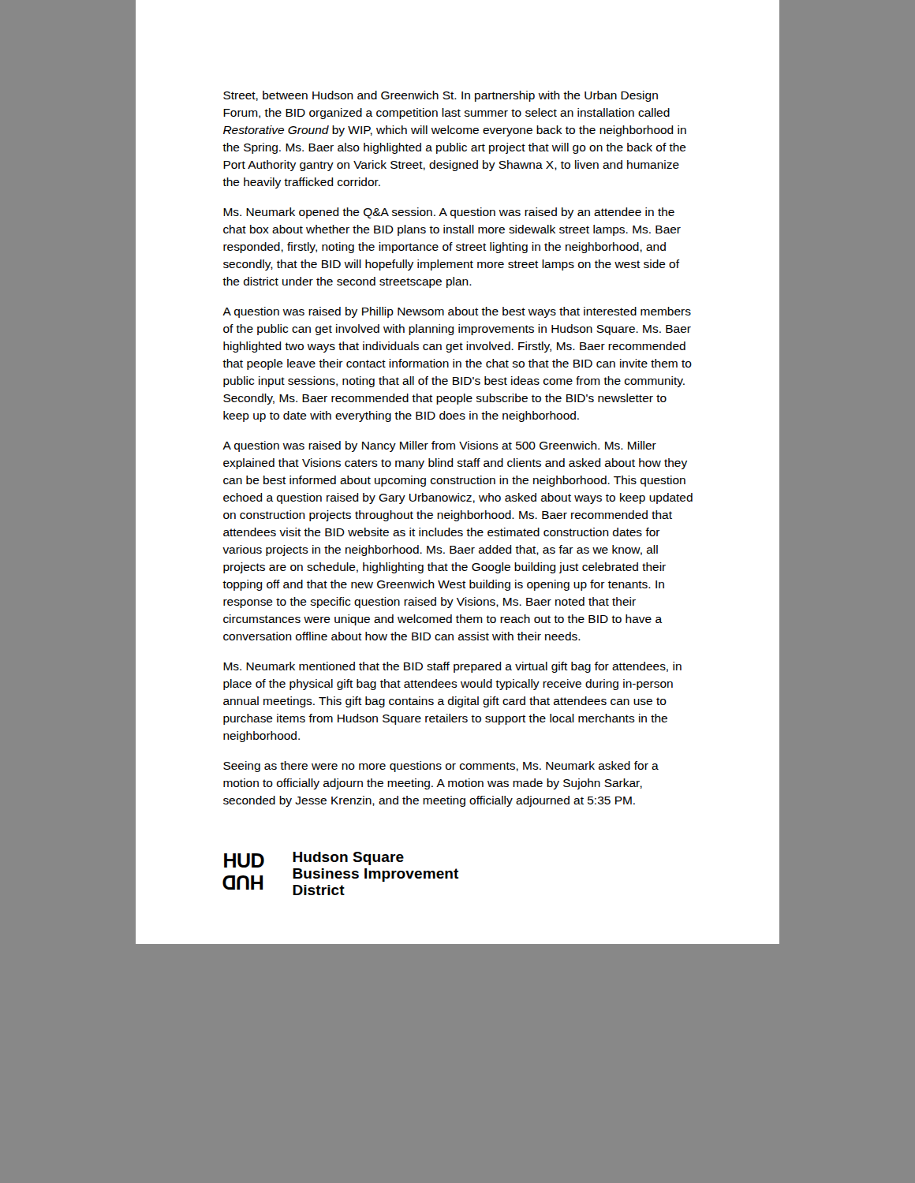Street, between Hudson and Greenwich St. In partnership with the Urban Design Forum, the BID organized a competition last summer to select an installation called Restorative Ground by WIP, which will welcome everyone back to the neighborhood in the Spring. Ms. Baer also highlighted a public art project that will go on the back of the Port Authority gantry on Varick Street, designed by Shawna X, to liven and humanize the heavily trafficked corridor.
Ms. Neumark opened the Q&A session. A question was raised by an attendee in the chat box about whether the BID plans to install more sidewalk street lamps. Ms. Baer responded, firstly, noting the importance of street lighting in the neighborhood, and secondly, that the BID will hopefully implement more street lamps on the west side of the district under the second streetscape plan.
A question was raised by Phillip Newsom about the best ways that interested members of the public can get involved with planning improvements in Hudson Square. Ms. Baer highlighted two ways that individuals can get involved. Firstly, Ms. Baer recommended that people leave their contact information in the chat so that the BID can invite them to public input sessions, noting that all of the BID's best ideas come from the community. Secondly, Ms. Baer recommended that people subscribe to the BID's newsletter to keep up to date with everything the BID does in the neighborhood.
A question was raised by Nancy Miller from Visions at 500 Greenwich. Ms. Miller explained that Visions caters to many blind staff and clients and asked about how they can be best informed about upcoming construction in the neighborhood. This question echoed a question raised by Gary Urbanowicz, who asked about ways to keep updated on construction projects throughout the neighborhood. Ms. Baer recommended that attendees visit the BID website as it includes the estimated construction dates for various projects in the neighborhood. Ms. Baer added that, as far as we know, all projects are on schedule, highlighting that the Google building just celebrated their topping off and that the new Greenwich West building is opening up for tenants. In response to the specific question raised by Visions, Ms. Baer noted that their circumstances were unique and welcomed them to reach out to the BID to have a conversation offline about how the BID can assist with their needs.
Ms. Neumark mentioned that the BID staff prepared a virtual gift bag for attendees, in place of the physical gift bag that attendees would typically receive during in-person annual meetings. This gift bag contains a digital gift card that attendees can use to purchase items from Hudson Square retailers to support the local merchants in the neighborhood.
Seeing as there were no more questions or comments, Ms. Neumark asked for a motion to officially adjourn the meeting. A motion was made by Sujohn Sarkar, seconded by Jesse Krenzin, and the meeting officially adjourned at 5:35 PM.
HUD HUD
Hudson Square
Business Improvement
District